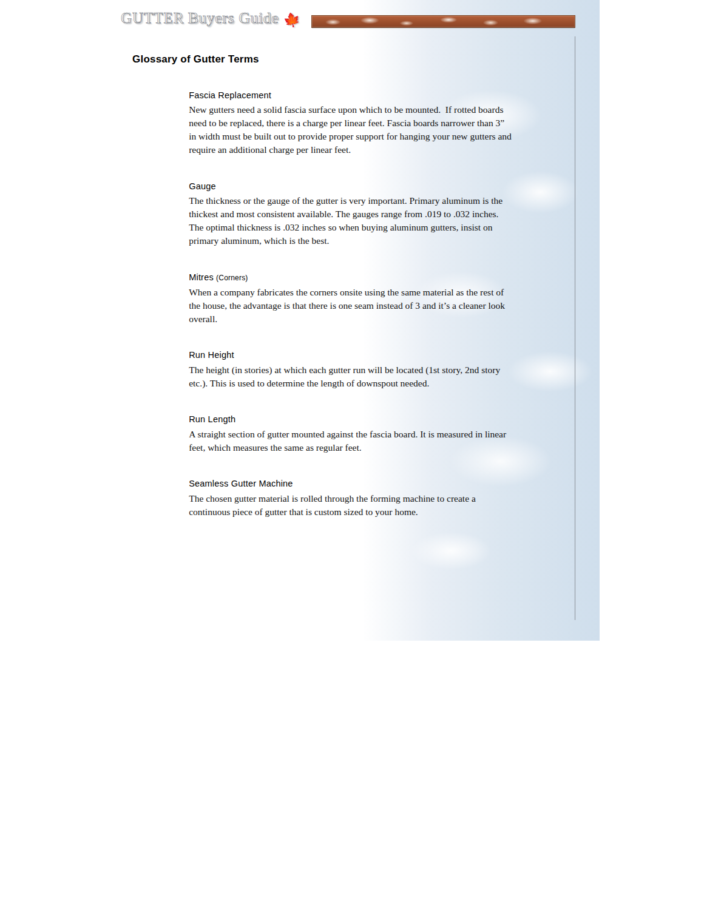GUTTER Buyers Guide🍁
Glossary of Gutter Terms
Fascia Replacement
New gutters need a solid fascia surface upon which to be mounted. If rotted boards need to be replaced, there is a charge per linear feet. Fascia boards narrower than 3” in width must be built out to provide proper support for hanging your new gutters and require an additional charge per linear feet.
Gauge
The thickness or the gauge of the gutter is very important. Primary aluminum is the thickest and most consistent available. The gauges range from .019 to .032 inches. The optimal thickness is .032 inches so when buying aluminum gutters, insist on primary aluminum, which is the best.
Mitres (Corners)
When a company fabricates the corners onsite using the same material as the rest of the house, the advantage is that there is one seam instead of 3 and it’s a cleaner look overall.
Run Height
The height (in stories) at which each gutter run will be located (1st story, 2nd story etc.). This is used to determine the length of downspout needed.
Run Length
A straight section of gutter mounted against the fascia board. It is measured in linear feet, which measures the same as regular feet.
Seamless Gutter Machine
The chosen gutter material is rolled through the forming machine to create a continuous piece of gutter that is custom sized to your home.